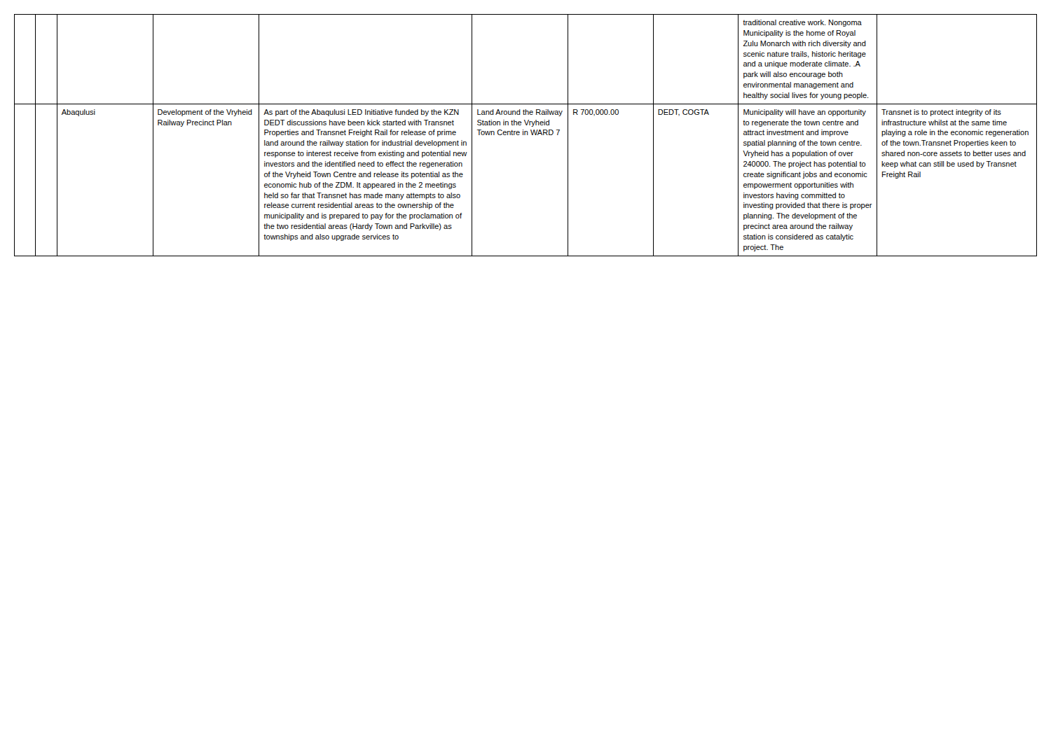| | | | | | | | | traditional creative work. Nongoma Municipality is the home of Royal Zulu Monarch with rich diversity and scenic nature trails, historic heritage and a unique moderate climate. .A park will also encourage both environmental management and healthy social lives for young people. | |
| | | Abaqulusi | Development of the Vryheid Railway Precinct Plan | As part of the Abaqulusi LED Initiative funded by the KZN DEDT discussions have been kick started with Transnet Properties and Transnet Freight Rail for release of prime land around the railway station for industrial development in response to interest receive from existing and potential new investors and the identified need to effect the regeneration of the Vryheid Town Centre and release its potential as the economic hub of the ZDM. It appeared in the 2 meetings held so far that Transnet has made many attempts to also release current residential areas to the ownership of the municipality and is prepared to pay for the proclamation of the two residential areas (Hardy Town and Parkville) as townships and also upgrade services to | Land Around the Railway Station in the Vryheid Town Centre in WARD 7 | R 700,000.00 | DEDT, COGTA | Municipality will have an opportunity to regenerate the town centre and attract investment and improve spatial planning of the town centre. Vryheid has a population of over 240000. The project has potential to create significant jobs and economic empowerment opportunities with investors having committed to investing provided that there is proper planning. The development of the precinct area around the railway station is considered as catalytic project. The | Transnet is to protect integrity of its infrastructure whilst at the same time playing a role in the economic regeneration of the town.Transnet Properties keen to shared non-core assets to better uses and keep what can still be used by Transnet Freight Rail |